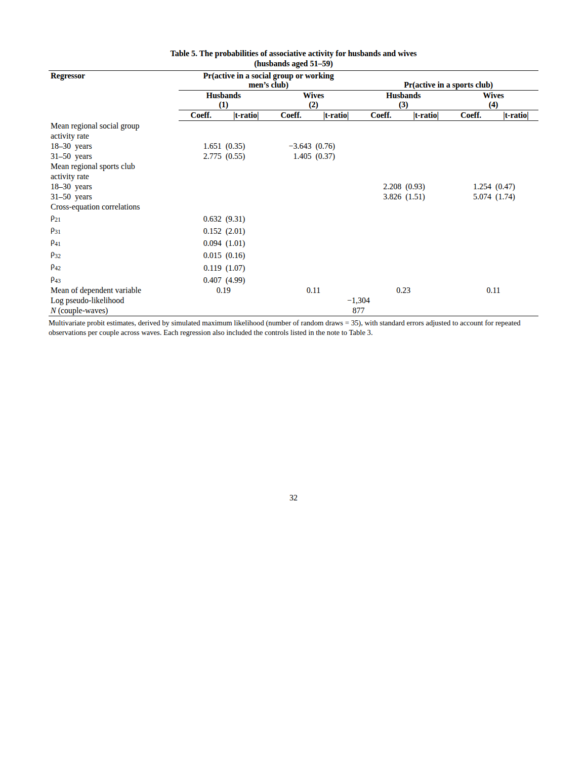Table 5. The probabilities of associative activity for husbands and wives (husbands aged 51–59)
| Regressor | Pr(active in a social group or working men’s club) | Pr(active in a sports club) |
| --- | --- | --- |
| Husbands (1) | Wives (2) | Husbands (3) | Wives (4) |
| Coeff. | /t-ratio/ | Coeff. | /t-ratio/ | Coeff. | /t-ratio/ | Coeff. | /t-ratio/ |
| Mean regional social group | | | | | | | | |
| activity rate | | | | | | | | |
| 18–30 years | 1.651 | (0.35) | −3.643 | (0.76) | | | | |
| 31–50 years | 2.775 | (0.55) | 1.405 | (0.37) | | | | |
| Mean regional sports club | | | | | | | | |
| activity rate | | | | | | | | |
| 18–30 years | | | | | 2.208 | (0.93) | 1.254 | (0.47) |
| 31–50 years | | | | | 3.826 | (1.51) | 5.074 | (1.74) |
| Cross-equation correlations | | | | | | | | |
| ρ 21 | 0.632 | (9.31) | | | | | | |
| ρ 31 | 0.152 | (2.01) | | | | | | |
| ρ 41 | 0.094 | (1.01) | | | | | | |
| ρ 32 | 0.015 | (0.16) | | | | | | |
| ρ 42 | 0.119 | (1.07) | | | | | | |
| ρ 43 | 0.407 | (4.99) | | | | | | |
| Mean of dependent variable | 0.19 | 0.11 | 0.23 | 0.11 |
| Log pseudo-likelihood | −1,304 |
| N (couple-waves) | 877 |
Multivariate probit estimates, derived by simulated maximum likelihood (number of random draws = 35), with standard errors adjusted to account for repeated observations per couple across waves. Each regression also included the controls listed in the note to Table 3.
32